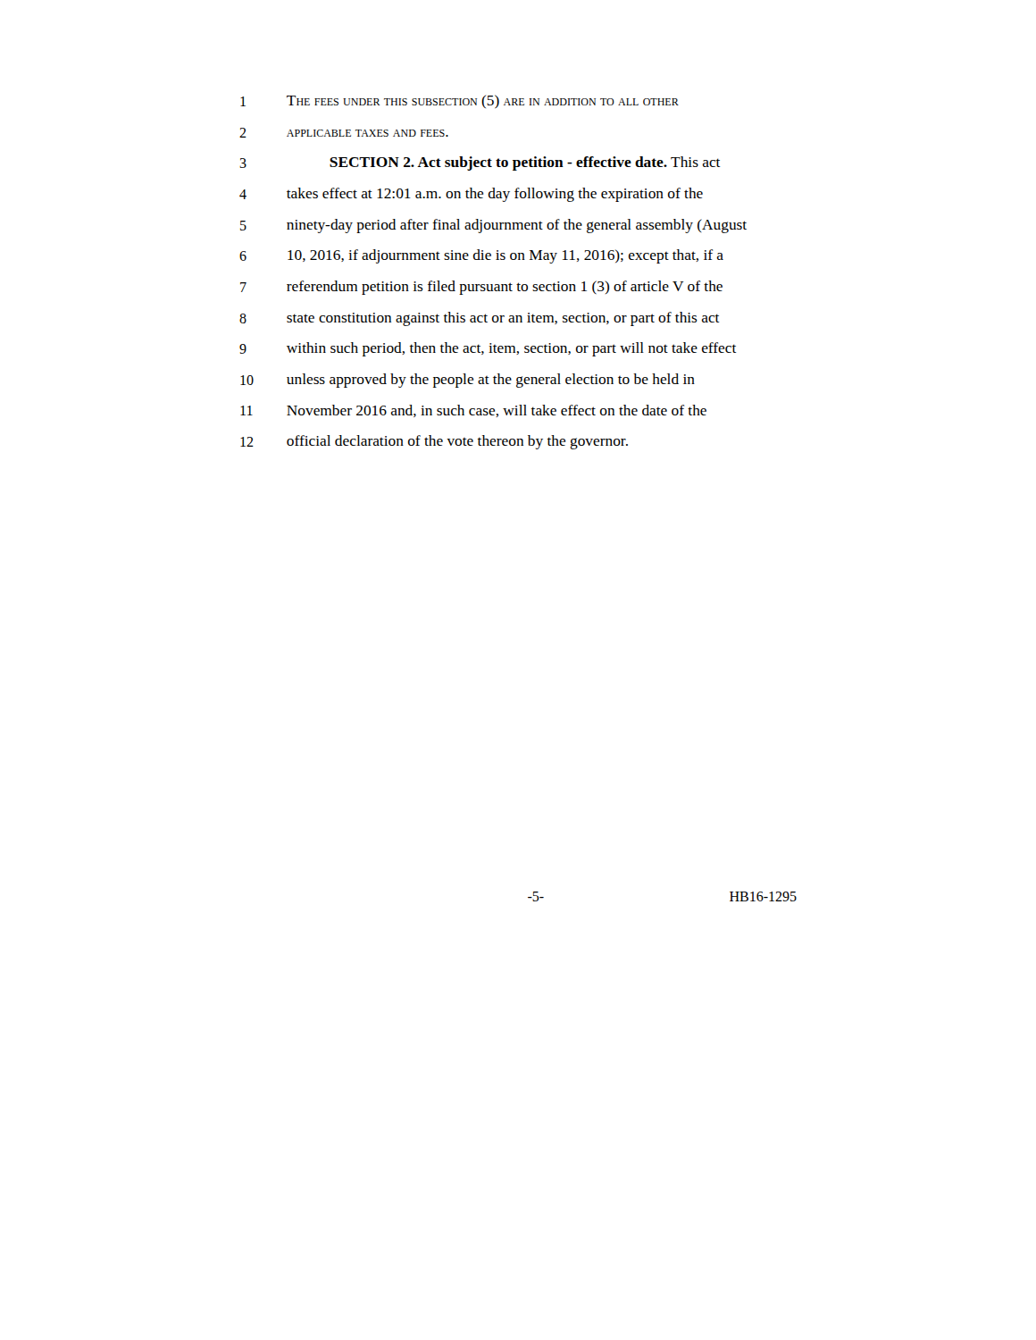1
The fees under this subsection (5) are in addition to all other
2
applicable taxes and fees.
3
SECTION 2. Act subject to petition - effective date. This act
4
takes effect at 12:01 a.m. on the day following the expiration of the
5
ninety-day period after final adjournment of the general assembly (August
6
10, 2016, if adjournment sine die is on May 11, 2016); except that, if a
7
referendum petition is filed pursuant to section 1 (3) of article V of the
8
state constitution against this act or an item, section, or part of this act
9
within such period, then the act, item, section, or part will not take effect
10
unless approved by the people at the general election to be held in
11
November 2016 and, in such case, will take effect on the date of the
12
official declaration of the vote thereon by the governor.
-5-
HB16-1295